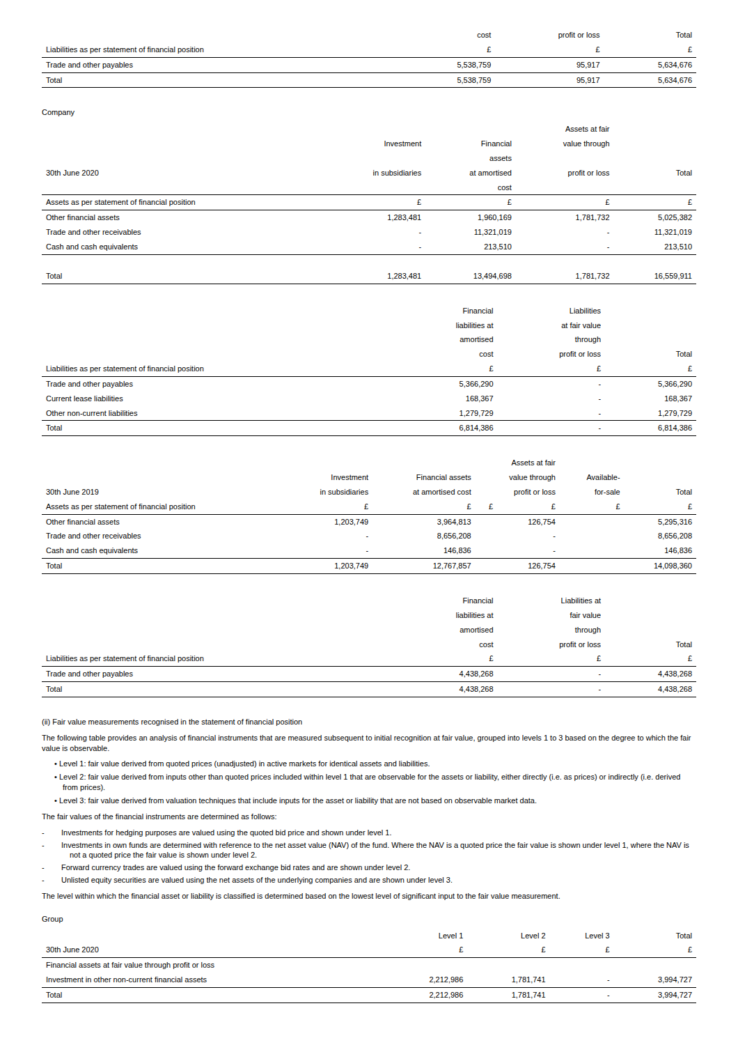| | cost | profit or loss | Total |
| Liabilities as per statement of financial position | £ | £ | £ |
| Trade and other payables | 5,538,759 | 95,917 | 5,634,676 |
| Total | 5,538,759 | 95,917 | 5,634,676 |
Company
| | | | Assets at fair | |
| | Investment | Financial | value through | |
| | | assets | | |
| 30th June 2020 | in subsidiaries | at amortised | profit or loss | Total |
| | | cost | | |
| Assets as per statement of financial position | £ | £ | £ | £ |
| Other financial assets | 1,283,481 | 1,960,169 | 1,781,732 | 5,025,382 |
| Trade and other receivables | - | 11,321,019 | - | 11,321,019 |
| Cash and cash equivalents | - | 213,510 | - | 213,510 |
| Total | 1,283,481 | 13,494,698 | 1,781,732 | 16,559,911 |
| | Financial | Liabilities | |
| | liabilities at | at fair value | |
| | amortised | through | |
| | cost | profit or loss | Total |
| Liabilities as per statement of financial position | £ | £ | £ |
| Trade and other payables | 5,366,290 | - | 5,366,290 |
| Current lease liabilities | 168,367 | - | 168,367 |
| Other non-current liabilities | 1,279,729 | - | 1,279,729 |
| Total | 6,814,386 | - | 6,814,386 |
| | | | Assets at fair | | |
| | Investment | Financial assets | value through | Available- | |
| 30th June 2019 | in subsidiaries | at amortised cost | profit or loss | for-sale | Total |
| Assets as per statement of financial position | £ | £ | £ | £ | £ | £ |
| Other financial assets | 1,203,749 | 3,964,813 | | 126,754 | | 5,295,316 |
| Trade and other receivables | - | 8,656,208 | | - | | 8,656,208 |
| Cash and cash equivalents | - | 146,836 | | - | | 146,836 |
| Total | 1,203,749 | 12,767,857 | | 126,754 | | 14,098,360 |
| | Financial | Liabilities at | |
| | liabilities at | fair value | |
| | amortised | through | |
| | cost | profit or loss | Total |
| Liabilities as per statement of financial position | £ | £ | £ |
| Trade and other payables | 4,438,268 | - | 4,438,268 |
| Total | 4,438,268 | - | 4,438,268 |
(ii) Fair value measurements recognised in the statement of financial position
The following table provides an analysis of financial instruments that are measured subsequent to initial recognition at fair value, grouped into levels 1 to 3 based on the degree to which the fair value is observable.
• Level 1: fair value derived from quoted prices (unadjusted) in active markets for identical assets and liabilities.
• Level 2: fair value derived from inputs other than quoted prices included within level 1 that are observable for the assets or liability, either directly (i.e. as prices) or indirectly (i.e. derived from prices).
• Level 3: fair value derived from valuation techniques that include inputs for the asset or liability that are not based on observable market data.
The fair values of the financial instruments are determined as follows:
-Investments for hedging purposes are valued using the quoted bid price and shown under level 1.
-Investments in own funds are determined with reference to the net asset value (NAV) of the fund. Where the NAV is a quoted price the fair value is shown under level 1, where the NAV is not a quoted price the fair value is shown under level 2.
-Forward currency trades are valued using the forward exchange bid rates and are shown under level 2.
-Unlisted equity securities are valued using the net assets of the underlying companies and are shown under level 3.
The level within which the financial asset or liability is classified is determined based on the lowest level of significant input to the fair value measurement.
Group
| | Level 1 | Level 2 | Level 3 | Total |
| 30th June 2020 | £ | £ | £ | £ |
| Financial assets at fair value through profit or loss | | | | |
| Investment in other non-current financial assets | 2,212,986 | 1,781,741 | - | 3,994,727 |
| Total | 2,212,986 | 1,781,741 | - | 3,994,727 |